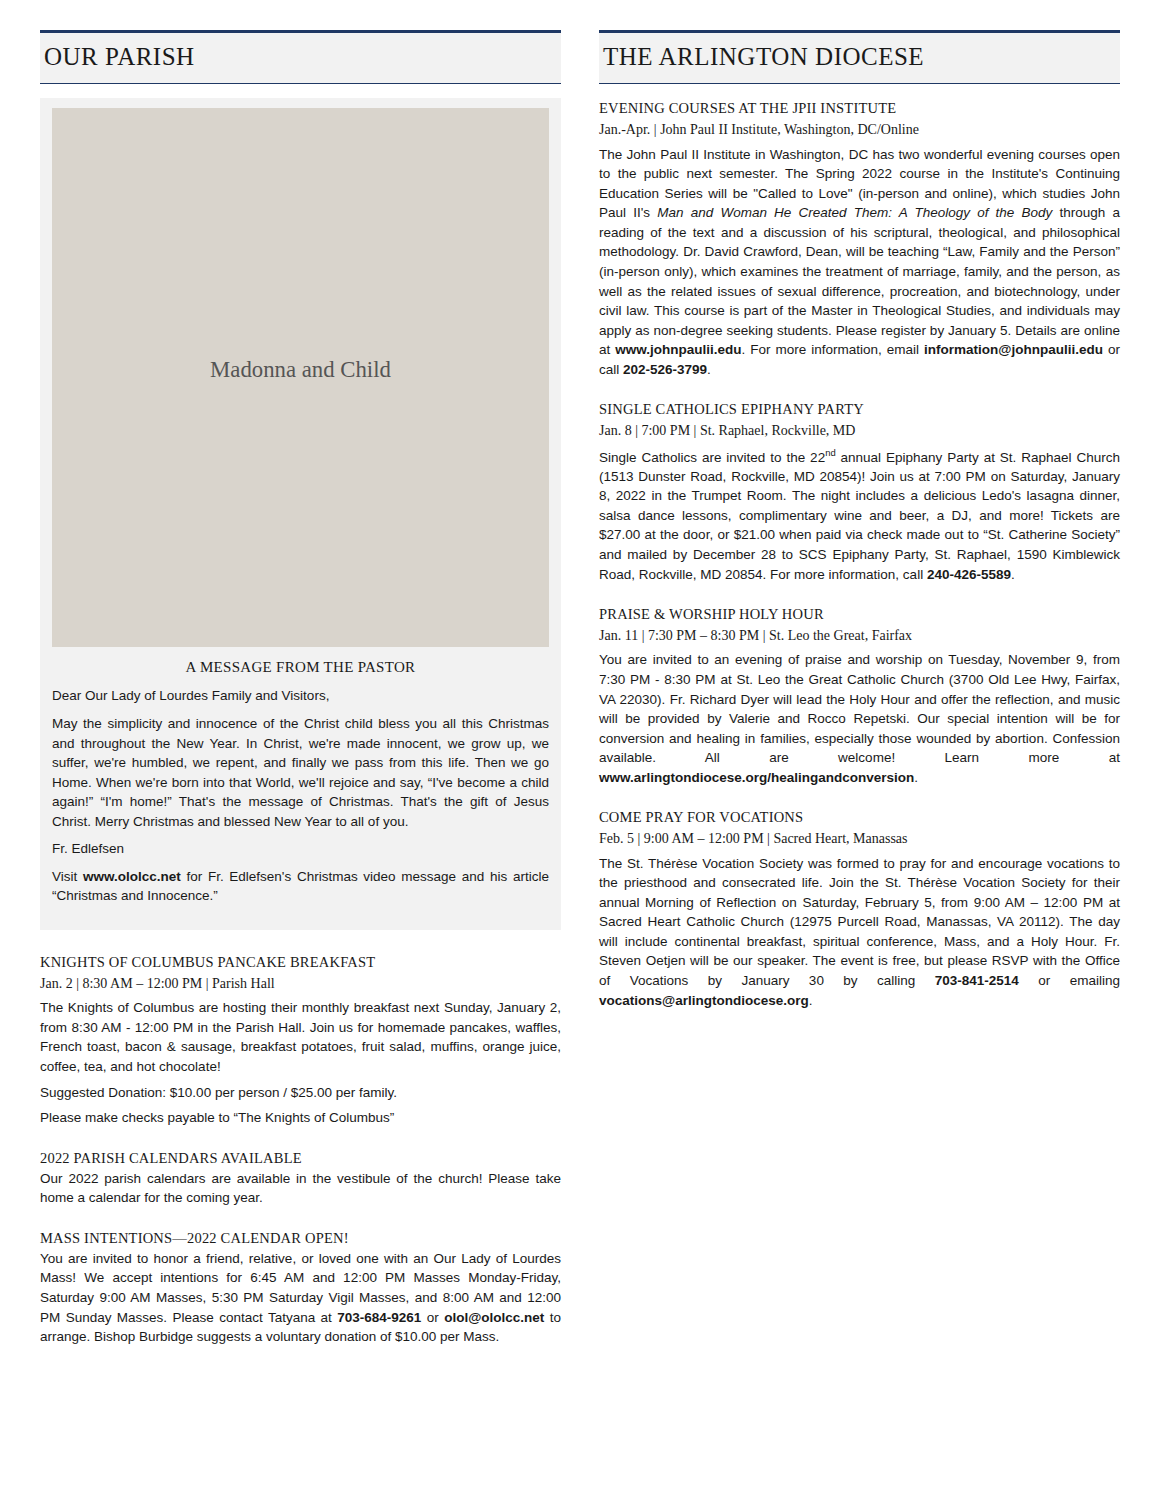OUR PARISH
A MESSAGE FROM THE PASTOR
Dear Our Lady of Lourdes Family and Visitors,
May the simplicity and innocence of the Christ child bless you all this Christmas and throughout the New Year. In Christ, we're made innocent, we grow up, we suffer, we're humbled, we repent, and finally we pass from this life. Then we go Home. When we're born into that World, we'll rejoice and say, “I've become a child again!” “I'm home!” That's the message of Christmas. That's the gift of Jesus Christ. Merry Christmas and blessed New Year to all of you.
Fr. Edlefsen
Visit www.ololcc.net for Fr. Edlefsen's Christmas video message and his article “Christmas and Innocence.”
KNIGHTS OF COLUMBUS PANCAKE BREAKFAST
Jan. 2 | 8:30 AM – 12:00 PM | Parish Hall
The Knights of Columbus are hosting their monthly breakfast next Sunday, January 2, from 8:30 AM - 12:00 PM in the Parish Hall. Join us for homemade pancakes, waffles, French toast, bacon & sausage, breakfast potatoes, fruit salad, muffins, orange juice, coffee, tea, and hot chocolate!
Suggested Donation: $10.00 per person / $25.00 per family.
Please make checks payable to “The Knights of Columbus”
2022 PARISH CALENDARS AVAILABLE
Our 2022 parish calendars are available in the vestibule of the church! Please take home a calendar for the coming year.
MASS INTENTIONS—2022 CALENDAR OPEN!
You are invited to honor a friend, relative, or loved one with an Our Lady of Lourdes Mass! We accept intentions for 6:45 AM and 12:00 PM Masses Monday-Friday, Saturday 9:00 AM Masses, 5:30 PM Saturday Vigil Masses, and 8:00 AM and 12:00 PM Sunday Masses. Please contact Tatyana at 703-684-9261 or olol@ololcc.net to arrange. Bishop Burbidge suggests a voluntary donation of $10.00 per Mass.
THE ARLINGTON DIOCESE
EVENING COURSES AT THE JPII INSTITUTE
Jan.-Apr. | John Paul II Institute, Washington, DC/Online
The John Paul II Institute in Washington, DC has two wonderful evening courses open to the public next semester. The Spring 2022 course in the Institute's Continuing Education Series will be "Called to Love" (in-person and online), which studies John Paul II's Man and Woman He Created Them: A Theology of the Body through a reading of the text and a discussion of his scriptural, theological, and philosophical methodology. Dr. David Crawford, Dean, will be teaching “Law, Family and the Person” (in-person only), which examines the treatment of marriage, family, and the person, as well as the related issues of sexual difference, procreation, and biotechnology, under civil law. This course is part of the Master in Theological Studies, and individuals may apply as non-degree seeking students. Please register by January 5. Details are online at www.johnpaulii.edu. For more information, email information@johnpaulii.edu or call 202-526-3799.
SINGLE CATHOLICS EPIPHANY PARTY
Jan. 8 | 7:00 PM | St. Raphael, Rockville, MD
Single Catholics are invited to the 22nd annual Epiphany Party at St. Raphael Church (1513 Dunster Road, Rockville, MD 20854)! Join us at 7:00 PM on Saturday, January 8, 2022 in the Trumpet Room. The night includes a delicious Ledo's lasagna dinner, salsa dance lessons, complimentary wine and beer, a DJ, and more! Tickets are $27.00 at the door, or $21.00 when paid via check made out to “St. Catherine Society” and mailed by December 28 to SCS Epiphany Party, St. Raphael, 1590 Kimblewick Road, Rockville, MD 20854. For more information, call 240-426-5589.
PRAISE & WORSHIP HOLY HOUR
Jan. 11 | 7:30 PM – 8:30 PM | St. Leo the Great, Fairfax
You are invited to an evening of praise and worship on Tuesday, November 9, from 7:30 PM - 8:30 PM at St. Leo the Great Catholic Church (3700 Old Lee Hwy, Fairfax, VA 22030). Fr. Richard Dyer will lead the Holy Hour and offer the reflection, and music will be provided by Valerie and Rocco Repetski. Our special intention will be for conversion and healing in families, especially those wounded by abortion. Confession available. All are welcome! Learn more at www.arlingtondiocese.org/healingandconversion.
COME PRAY FOR VOCATIONS
Feb. 5 | 9:00 AM – 12:00 PM | Sacred Heart, Manassas
The St. Thérèse Vocation Society was formed to pray for and encourage vocations to the priesthood and consecrated life. Join the St. Thérèse Vocation Society for their annual Morning of Reflection on Saturday, February 5, from 9:00 AM – 12:00 PM at Sacred Heart Catholic Church (12975 Purcell Road, Manassas, VA 20112). The day will include continental breakfast, spiritual conference, Mass, and a Holy Hour. Fr. Steven Oetjen will be our speaker. The event is free, but please RSVP with the Office of Vocations by January 30 by calling 703-841-2514 or emailing vocations@arlingtondiocese.org.